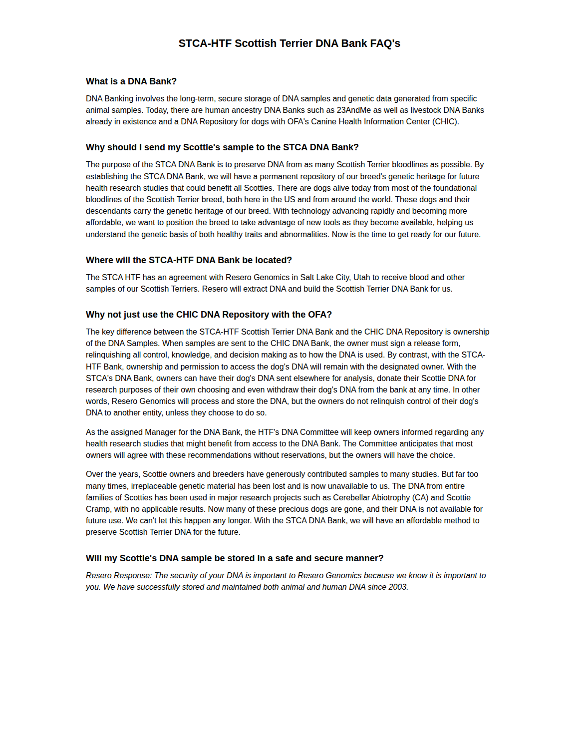STCA-HTF Scottish Terrier DNA Bank FAQ's
What is a DNA Bank?
DNA Banking involves the long-term, secure storage of DNA samples and genetic data generated from specific animal samples. Today, there are human ancestry DNA Banks such as 23AndMe as well as livestock DNA Banks already in existence and a DNA Repository for dogs with OFA's Canine Health Information Center (CHIC).
Why should I send my Scottie's sample to the STCA DNA Bank?
The purpose of the STCA DNA Bank is to preserve DNA from as many Scottish Terrier bloodlines as possible. By establishing the STCA DNA Bank, we will have a permanent repository of our breed's genetic heritage for future health research studies that could benefit all Scotties. There are dogs alive today from most of the foundational bloodlines of the Scottish Terrier breed, both here in the US and from around the world. These dogs and their descendants carry the genetic heritage of our breed. With technology advancing rapidly and becoming more affordable, we want to position the breed to take advantage of new tools as they become available, helping us understand the genetic basis of both healthy traits and abnormalities. Now is the time to get ready for our future.
Where will the STCA-HTF DNA Bank be located?
The STCA HTF has an agreement with Resero Genomics in Salt Lake City, Utah to receive blood and other samples of our Scottish Terriers. Resero will extract DNA and build the Scottish Terrier DNA Bank for us.
Why not just use the CHIC DNA Repository with the OFA?
The key difference between the STCA-HTF Scottish Terrier DNA Bank and the CHIC DNA Repository is ownership of the DNA Samples. When samples are sent to the CHIC DNA Bank, the owner must sign a release form, relinquishing all control, knowledge, and decision making as to how the DNA is used. By contrast, with the STCA-HTF Bank, ownership and permission to access the dog's DNA will remain with the designated owner. With the STCA's DNA Bank, owners can have their dog's DNA sent elsewhere for analysis, donate their Scottie DNA for research purposes of their own choosing and even withdraw their dog's DNA from the bank at any time. In other words, Resero Genomics will process and store the DNA, but the owners do not relinquish control of their dog's DNA to another entity, unless they choose to do so.
As the assigned Manager for the DNA Bank, the HTF's DNA Committee will keep owners informed regarding any health research studies that might benefit from access to the DNA Bank. The Committee anticipates that most owners will agree with these recommendations without reservations, but the owners will have the choice.
Over the years, Scottie owners and breeders have generously contributed samples to many studies. But far too many times, irreplaceable genetic material has been lost and is now unavailable to us. The DNA from entire families of Scotties has been used in major research projects such as Cerebellar Abiotrophy (CA) and Scottie Cramp, with no applicable results. Now many of these precious dogs are gone, and their DNA is not available for future use. We can't let this happen any longer. With the STCA DNA Bank, we will have an affordable method to preserve Scottish Terrier DNA for the future.
Will my Scottie's DNA sample be stored in a safe and secure manner?
Resero Response: The security of your DNA is important to Resero Genomics because we know it is important to you. We have successfully stored and maintained both animal and human DNA since 2003.